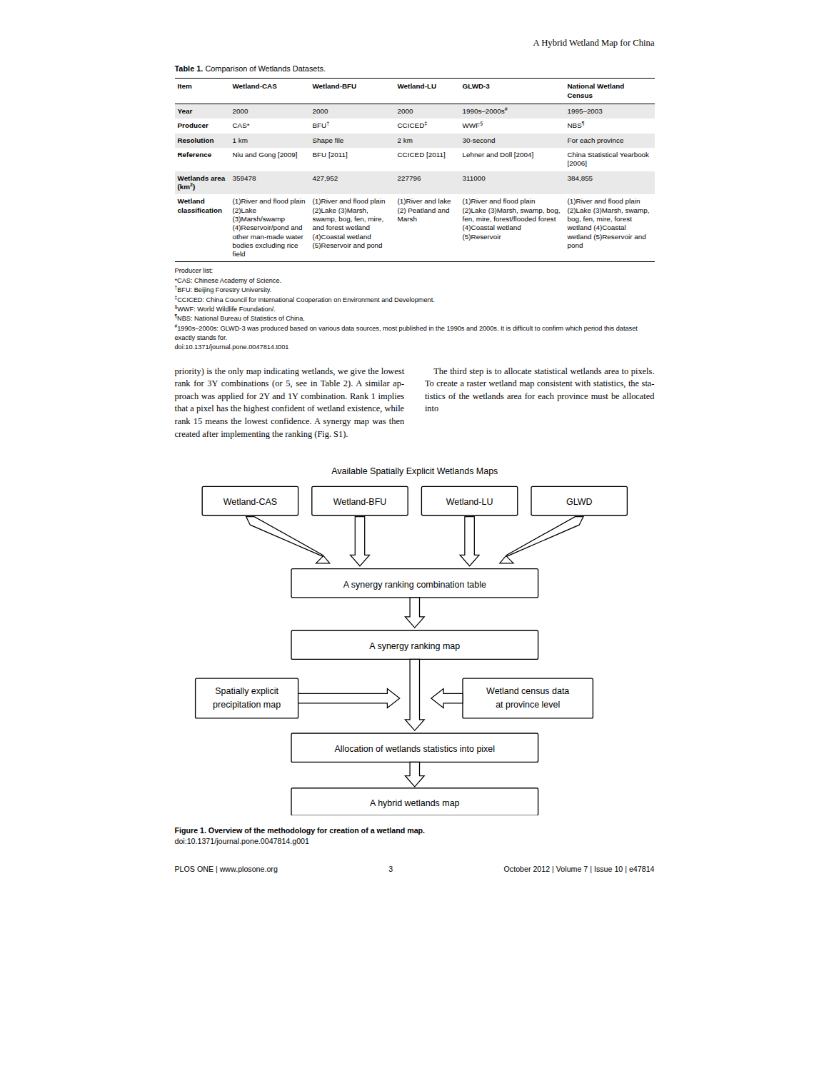A Hybrid Wetland Map for China
Table 1. Comparison of Wetlands Datasets.
| Item | Wetland-CAS | Wetland-BFU | Wetland-LU | GLWD-3 | National Wetland Census |
| --- | --- | --- | --- | --- | --- |
| Year | 2000 | 2000 | 2000 | 1990s–2000s # | 1995–2003 |
| Producer | CAS* | BFU † | CCICED ‡ | WWF § | NBS ¶ |
| Resolution | 1 km | Shape file | 2 km | 30-second | For each province |
| Reference | Niu and Gong [2009] | BFU [2011] | CCICED [2011] | Lehner and Döll [2004] | China Statistical Yearbook [2006] |
| Wetlands area (km 2 ) | 359478 | 427,952 | 227796 | 311000 | 384,855 |
| Wetland classification | (1)River and flood plain (2)Lake (3)Marsh/swamp (4)Reservoir/pond and other man-made water bodies excluding rice field | (1)River and flood plain (2)Lake (3)Marsh, swamp, bog, fen, mire, and forest wetland (4)Coastal wetland (5)Reservoir and pond | (1)River and lake (2) Peatland and Marsh | (1)River and flood plain (2)Lake (3)Marsh, swamp, bog, fen, mire, forest/flooded forest (4)Coastal wetland (5)Reservoir | (1)River and flood plain (2)Lake (3)Marsh, swamp, bog, fen, mire, forest wetland (4)Coastal wetland (5)Reservoir and pond |
Producer list:
*CAS: Chinese Academy of Science.
†BFU: Beijing Forestry University.
‡CCICED: China Council for International Cooperation on Environment and Development.
§WWF: World Wildlife Foundation/.
¶NBS: National Bureau of Statistics of China.
#1990s–2000s: GLWD-3 was produced based on various data sources, most published in the 1990s and 2000s. It is difficult to confirm which period this dataset exactly stands for.
doi:10.1371/journal.pone.0047814.t001
priority) is the only map indicating wetlands, we give the lowest rank for 3Y combinations (or 5, see in Table 2). A similar approach was applied for 2Y and 1Y combination. Rank 1 implies that a pixel has the highest confident of wetland existence, while rank 15 means the lowest confidence. A synergy map was then created after implementing the ranking (Fig. S1).
The third step is to allocate statistical wetlands area to pixels. To create a raster wetland map consistent with statistics, the statistics of the wetlands area for each province must be allocated into
Available Spatially Explicit Wetlands Maps Wetland-CAS Wetland-BFU Wetland-LU GLWD A synergy ranking combination table A synergy ranking map Spatially explicit precipitation map Wetland census data at province level Allocation of wetlands statistics into pixel A hybrid wetlands map
Figure 1. Overview of the methodology for creation of a wetland map.
doi:10.1371/journal.pone.0047814.g001
PLOS ONE | www.plosone.org
3
October 2012 | Volume 7 | Issue 10 | e47814